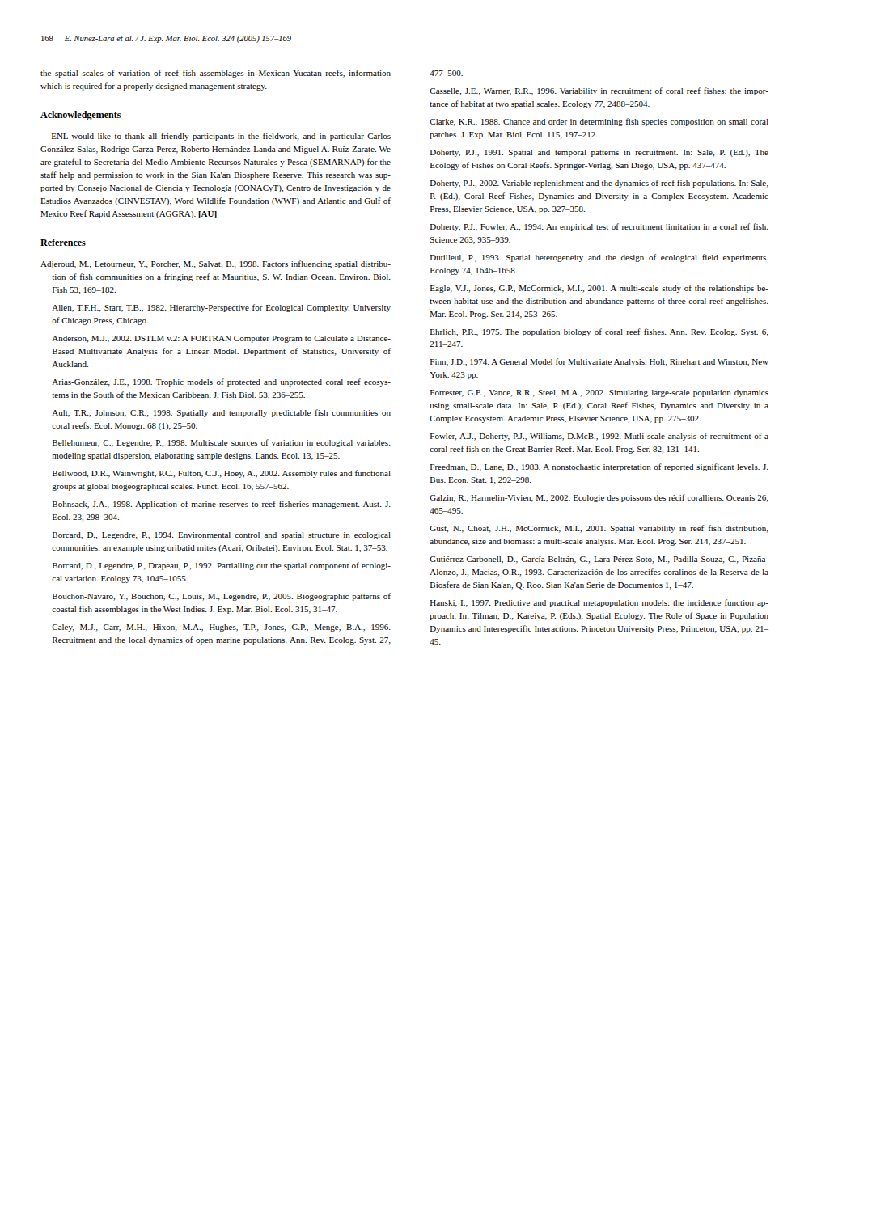168 E. Núñez-Lara et al. / J. Exp. Mar. Biol. Ecol. 324 (2005) 157–169
the spatial scales of variation of reef fish assemblages in Mexican Yucatan reefs, information which is required for a properly designed management strategy.
Acknowledgements
ENL would like to thank all friendly participants in the fieldwork, and in particular Carlos González-Salas, Rodrigo Garza-Perez, Roberto Hernández-Landa and Miguel A. Ruíz-Zarate. We are grateful to Secretaría del Medio Ambiente Recursos Naturales y Pesca (SEMARNAP) for the staff help and permission to work in the Sian Ka'an Biosphere Reserve. This research was supported by Consejo Nacional de Ciencia y Tecnología (CONACyT), Centro de Investigación y de Estudios Avanzados (CINVESTAV), Word Wildlife Foundation (WWF) and Atlantic and Gulf of Mexico Reef Rapid Assessment (AGGRA). [AU]
References
Adjeroud, M., Letourneur, Y., Porcher, M., Salvat, B., 1998. Factors influencing spatial distribution of fish communities on a fringing reef at Mauritius, S. W. Indian Ocean. Environ. Biol. Fish 53, 169–182.
Allen, T.F.H., Starr, T.B., 1982. Hierarchy-Perspective for Ecological Complexity. University of Chicago Press, Chicago.
Anderson, M.J., 2002. DSTLM v.2: A FORTRAN Computer Program to Calculate a Distance-Based Multivariate Analysis for a Linear Model. Department of Statistics, University of Auckland.
Arias-González, J.E., 1998. Trophic models of protected and unprotected coral reef ecosystems in the South of the Mexican Caribbean. J. Fish Biol. 53, 236–255.
Ault, T.R., Johnson, C.R., 1998. Spatially and temporally predictable fish communities on coral reefs. Ecol. Monogr. 68 (1), 25–50.
Bellehumeur, C., Legendre, P., 1998. Multiscale sources of variation in ecological variables: modeling spatial dispersion, elaborating sample designs. Lands. Ecol. 13, 15–25.
Bellwood, D.R., Wainwright, P.C., Fulton, C.J., Hoey, A., 2002. Assembly rules and functional groups at global biogeographical scales. Funct. Ecol. 16, 557–562.
Bohnsack, J.A., 1998. Application of marine reserves to reef fisheries management. Aust. J. Ecol. 23, 298–304.
Borcard, D., Legendre, P., 1994. Environmental control and spatial structure in ecological communities: an example using oribatid mites (Acari, Oribatei). Environ. Ecol. Stat. 1, 37–53.
Borcard, D., Legendre, P., Drapeau, P., 1992. Partialling out the spatial component of ecological variation. Ecology 73, 1045–1055.
Bouchon-Navaro, Y., Bouchon, C., Louis, M., Legendre, P., 2005. Biogeographic patterns of coastal fish assemblages in the West Indies. J. Exp. Mar. Biol. Ecol. 315, 31–47.
Caley, M.J., Carr, M.H., Hixon, M.A., Hughes, T.P., Jones, G.P., Menge, B.A., 1996. Recruitment and the local dynamics of open marine populations. Ann. Rev. Ecolog. Syst. 27, 477–500.
Casselle, J.E., Warner, R.R., 1996. Variability in recruitment of coral reef fishes: the importance of habitat at two spatial scales. Ecology 77, 2488–2504.
Clarke, K.R., 1988. Chance and order in determining fish species composition on small coral patches. J. Exp. Mar. Biol. Ecol. 115, 197–212.
Doherty, P.J., 1991. Spatial and temporal patterns in recruitment. In: Sale, P. (Ed.), The Ecology of Fishes on Coral Reefs. Springer-Verlag, San Diego, USA, pp. 437–474.
Doherty, P.J., 2002. Variable replenishment and the dynamics of reef fish populations. In: Sale, P. (Ed.), Coral Reef Fishes, Dynamics and Diversity in a Complex Ecosystem. Academic Press, Elsevier Science, USA, pp. 327–358.
Doherty, P.J., Fowler, A., 1994. An empirical test of recruitment limitation in a coral ref fish. Science 263, 935–939.
Dutilleul, P., 1993. Spatial heterogeneity and the design of ecological field experiments. Ecology 74, 1646–1658.
Eagle, V.J., Jones, G.P., McCormick, M.I., 2001. A multi-scale study of the relationships between habitat use and the distribution and abundance patterns of three coral reef angelfishes. Mar. Ecol. Prog. Ser. 214, 253–265.
Ehrlich, P.R., 1975. The population biology of coral reef fishes. Ann. Rev. Ecolog. Syst. 6, 211–247.
Finn, J.D., 1974. A General Model for Multivariate Analysis. Holt, Rinehart and Winston, New York. 423 pp.
Forrester, G.E., Vance, R.R., Steel, M.A., 2002. Simulating large-scale population dynamics using small-scale data. In: Sale, P. (Ed.), Coral Reef Fishes, Dynamics and Diversity in a Complex Ecosystem. Academic Press, Elsevier Science, USA, pp. 275–302.
Fowler, A.J., Doherty, P.J., Williams, D.McB., 1992. Mutli-scale analysis of recruitment of a coral reef fish on the Great Barrier Reef. Mar. Ecol. Prog. Ser. 82, 131–141.
Freedman, D., Lane, D., 1983. A nonstochastic interpretation of reported significant levels. J. Bus. Econ. Stat. 1, 292–298.
Galzin, R., Harmelin-Vivien, M., 2002. Ecologie des poissons des récif coralliens. Oceanis 26, 465–495.
Gust, N., Choat, J.H., McCormick, M.I., 2001. Spatial variability in reef fish distribution, abundance, size and biomass: a multi-scale analysis. Mar. Ecol. Prog. Ser. 214, 237–251.
Gutiérrez-Carbonell, D., García-Beltrán, G., Lara-Pérez-Soto, M., Padilla-Souza, C., Pizaña-Alonzo, J., Macias, O.R., 1993. Caracterización de los arrecifes coralinos de la Reserva de la Biosfera de Sian Ka'an, Q. Roo. Sian Ka'an Serie de Documentos 1, 1–47.
Hanski, I., 1997. Predictive and practical metapopulation models: the incidence function approach. In: Tilman, D., Kareiva, P. (Eds.), Spatial Ecology. The Role of Space in Population Dynamics and Interespecific Interactions. Princeton University Press, Princeton, USA, pp. 21–45.